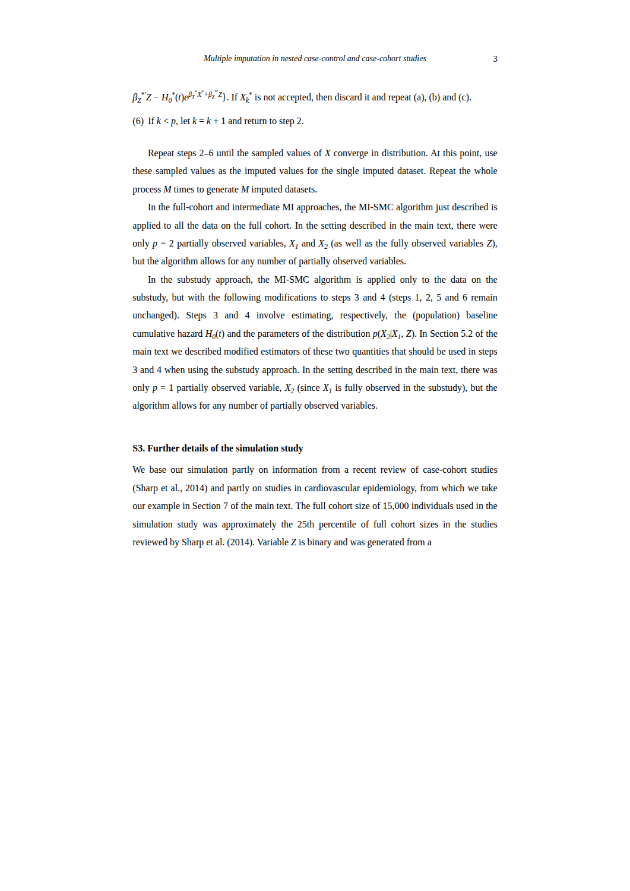Multiple imputation in nested case-control and case-cohort studies 3
βZ*′Z − H0*(t)eβX*X*+βZ*′Z}. If Xk* is not accepted, then discard it and repeat (a), (b) and (c).
(6) If k < p, let k = k + 1 and return to step 2.
Repeat steps 2–6 until the sampled values of X converge in distribution. At this point, use these sampled values as the imputed values for the single imputed dataset. Repeat the whole process M times to generate M imputed datasets.
In the full-cohort and intermediate MI approaches, the MI-SMC algorithm just described is applied to all the data on the full cohort. In the setting described in the main text, there were only p = 2 partially observed variables, X1 and X2 (as well as the fully observed variables Z), but the algorithm allows for any number of partially observed variables.
In the substudy approach, the MI-SMC algorithm is applied only to the data on the substudy, but with the following modifications to steps 3 and 4 (steps 1, 2, 5 and 6 remain unchanged). Steps 3 and 4 involve estimating, respectively, the (population) baseline cumulative hazard H0(t) and the parameters of the distribution p(X2|X1, Z). In Section 5.2 of the main text we described modified estimators of these two quantities that should be used in steps 3 and 4 when using the substudy approach. In the setting described in the main text, there was only p = 1 partially observed variable, X2 (since X1 is fully observed in the substudy), but the algorithm allows for any number of partially observed variables.
S3. Further details of the simulation study
We base our simulation partly on information from a recent review of case-cohort studies (Sharp et al., 2014) and partly on studies in cardiovascular epidemiology, from which we take our example in Section 7 of the main text. The full cohort size of 15,000 individuals used in the simulation study was approximately the 25th percentile of full cohort sizes in the studies reviewed by Sharp et al. (2014). Variable Z is binary and was generated from a